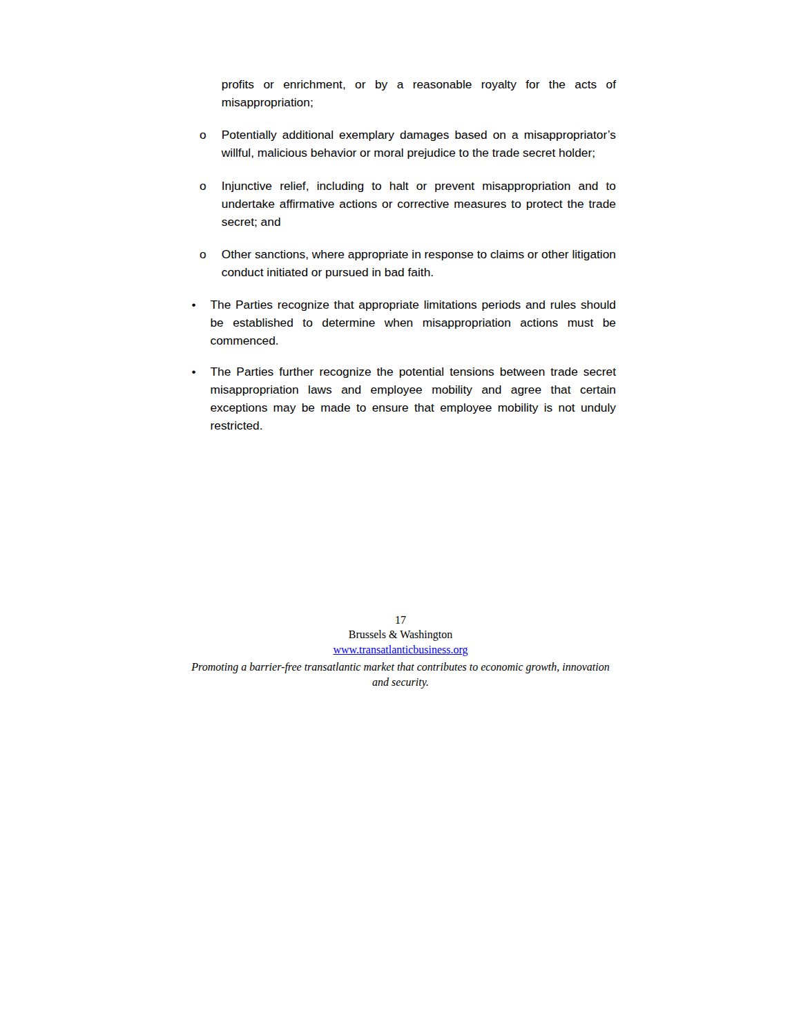profits or enrichment, or by a reasonable royalty for the acts of misappropriation;
Potentially additional exemplary damages based on a misappropriator’s willful, malicious behavior or moral prejudice to the trade secret holder;
Injunctive relief, including to halt or prevent misappropriation and to undertake affirmative actions or corrective measures to protect the trade secret; and
Other sanctions, where appropriate in response to claims or other litigation conduct initiated or pursued in bad faith.
The Parties recognize that appropriate limitations periods and rules should be established to determine when misappropriation actions must be commenced.
The Parties further recognize the potential tensions between trade secret misappropriation laws and employee mobility and agree that certain exceptions may be made to ensure that employee mobility is not unduly restricted.
17
Brussels & Washington
www.transatlanticbusiness.org
Promoting a barrier-free transatlantic market that contributes to economic growth, innovation and security.